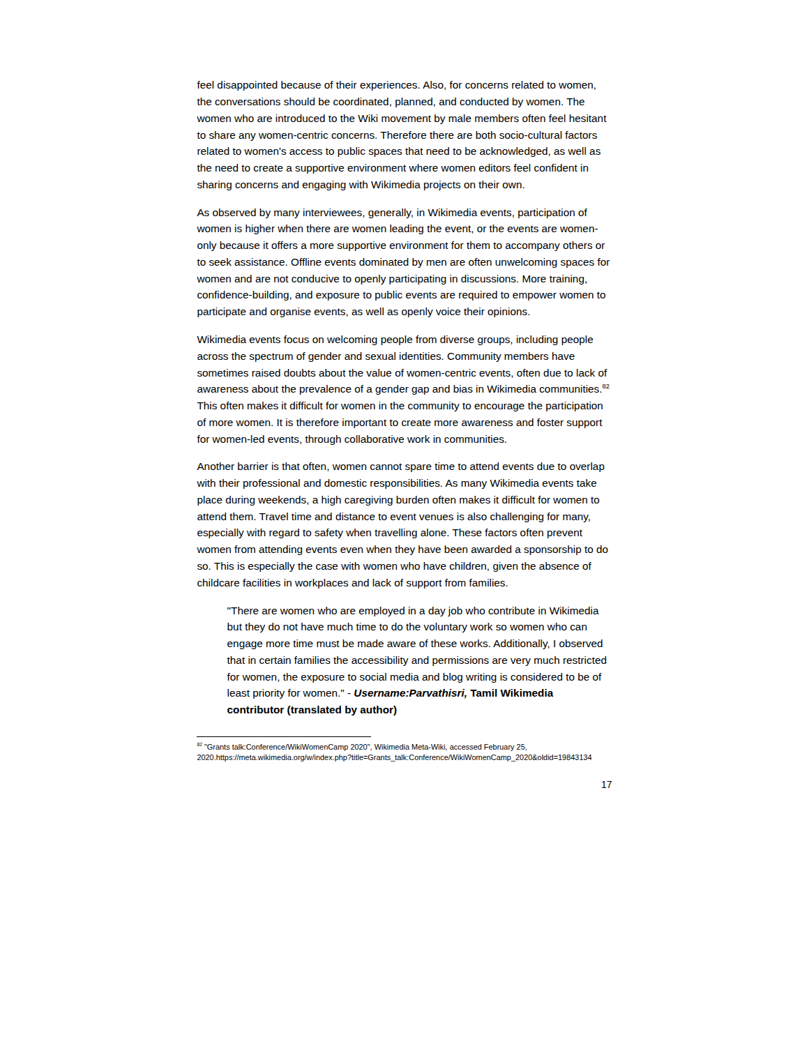feel disappointed because of their experiences. Also, for concerns related to women, the conversations should be coordinated, planned, and conducted by women. The women who are introduced to the Wiki movement by male members often feel hesitant to share any women-centric concerns. Therefore there are both socio-cultural factors related to women's access to public spaces that need to be acknowledged, as well as the need to create a supportive environment where women editors feel confident in sharing concerns and engaging with Wikimedia projects on their own.
As observed by many interviewees, generally, in Wikimedia events, participation of women is higher when there are women leading the event, or the events are women-only because it offers a more supportive environment for them to accompany others or to seek assistance. Offline events dominated by men are often unwelcoming spaces for women and are not conducive to openly participating in discussions. More training, confidence-building, and exposure to public events are required to empower women to participate and organise events, as well as openly voice their opinions.
Wikimedia events focus on welcoming people from diverse groups, including people across the spectrum of gender and sexual identities. Community members have sometimes raised doubts about the value of women-centric events, often due to lack of awareness about the prevalence of a gender gap and bias in Wikimedia communities.82 This often makes it difficult for women in the community to encourage the participation of more women. It is therefore important to create more awareness and foster support for women-led events, through collaborative work in communities.
Another barrier is that often, women cannot spare time to attend events due to overlap with their professional and domestic responsibilities. As many Wikimedia events take place during weekends, a high caregiving burden often makes it difficult for women to attend them. Travel time and distance to event venues is also challenging for many, especially with regard to safety when travelling alone. These factors often prevent women from attending events even when they have been awarded a sponsorship to do so. This is especially the case with women who have children, given the absence of childcare facilities in workplaces and lack of support from families.
"There are women who are employed in a day job who contribute in Wikimedia but they do not have much time to do the voluntary work so women who can engage more time must be made aware of these works. Additionally, I observed that in certain families the accessibility and permissions are very much restricted for women, the exposure to social media and blog writing is considered to be of least priority for women." - Username:Parvathisri, Tamil Wikimedia contributor (translated by author)
82 "Grants talk:Conference/WikiWomenCamp 2020", Wikimedia Meta-Wiki, accessed February 25, 2020.https://meta.wikimedia.org/w/index.php?title=Grants_talk:Conference/WikiWomenCamp_2020&oldid=19843134
17